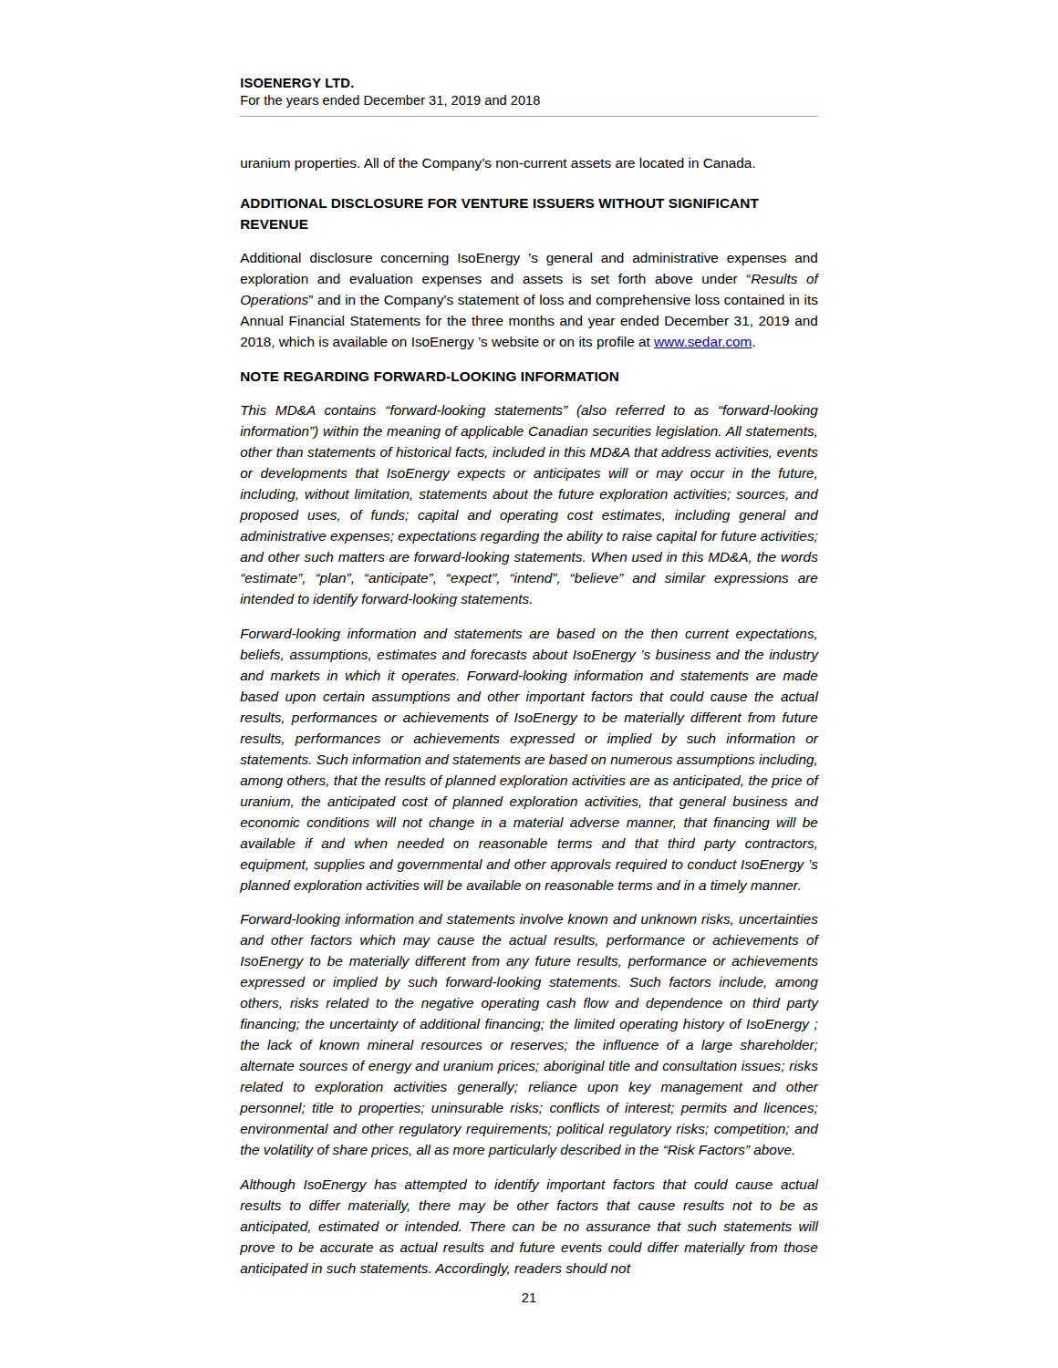ISOENERGY LTD.
For the years ended December 31, 2019 and 2018
uranium properties. All of the Company’s non-current assets are located in Canada.
Additional Disclosure for Venture Issuers Without Significant Revenue
Additional disclosure concerning IsoEnergy ’s general and administrative expenses and exploration and evaluation expenses and assets is set forth above under “Results of Operations” and in the Company’s statement of loss and comprehensive loss contained in its Annual Financial Statements for the three months and year ended December 31, 2019 and 2018, which is available on IsoEnergy ’s website or on its profile at www.sedar.com.
Note Regarding Forward-Looking Information
This MD&A contains “forward-looking statements” (also referred to as “forward-looking information”) within the meaning of applicable Canadian securities legislation. All statements, other than statements of historical facts, included in this MD&A that address activities, events or developments that IsoEnergy expects or anticipates will or may occur in the future, including, without limitation, statements about the future exploration activities; sources, and proposed uses, of funds; capital and operating cost estimates, including general and administrative expenses; expectations regarding the ability to raise capital for future activities; and other such matters are forward-looking statements. When used in this MD&A, the words “estimate”, “plan”, “anticipate”, “expect”, “intend”, “believe” and similar expressions are intended to identify forward-looking statements.
Forward-looking information and statements are based on the then current expectations, beliefs, assumptions, estimates and forecasts about IsoEnergy ’s business and the industry and markets in which it operates. Forward-looking information and statements are made based upon certain assumptions and other important factors that could cause the actual results, performances or achievements of IsoEnergy to be materially different from future results, performances or achievements expressed or implied by such information or statements. Such information and statements are based on numerous assumptions including, among others, that the results of planned exploration activities are as anticipated, the price of uranium, the anticipated cost of planned exploration activities, that general business and economic conditions will not change in a material adverse manner, that financing will be available if and when needed on reasonable terms and that third party contractors, equipment, supplies and governmental and other approvals required to conduct IsoEnergy ’s planned exploration activities will be available on reasonable terms and in a timely manner.
Forward-looking information and statements involve known and unknown risks, uncertainties and other factors which may cause the actual results, performance or achievements of IsoEnergy to be materially different from any future results, performance or achievements expressed or implied by such forward-looking statements. Such factors include, among others, risks related to the negative operating cash flow and dependence on third party financing; the uncertainty of additional financing; the limited operating history of IsoEnergy ; the lack of known mineral resources or reserves; the influence of a large shareholder; alternate sources of energy and uranium prices; aboriginal title and consultation issues; risks related to exploration activities generally; reliance upon key management and other personnel; title to properties; uninsurable risks; conflicts of interest; permits and licences; environmental and other regulatory requirements; political regulatory risks; competition; and the volatility of share prices, all as more particularly described in the “Risk Factors” above.
Although IsoEnergy has attempted to identify important factors that could cause actual results to differ materially, there may be other factors that cause results not to be as anticipated, estimated or intended. There can be no assurance that such statements will prove to be accurate as actual results and future events could differ materially from those anticipated in such statements. Accordingly, readers should not
21